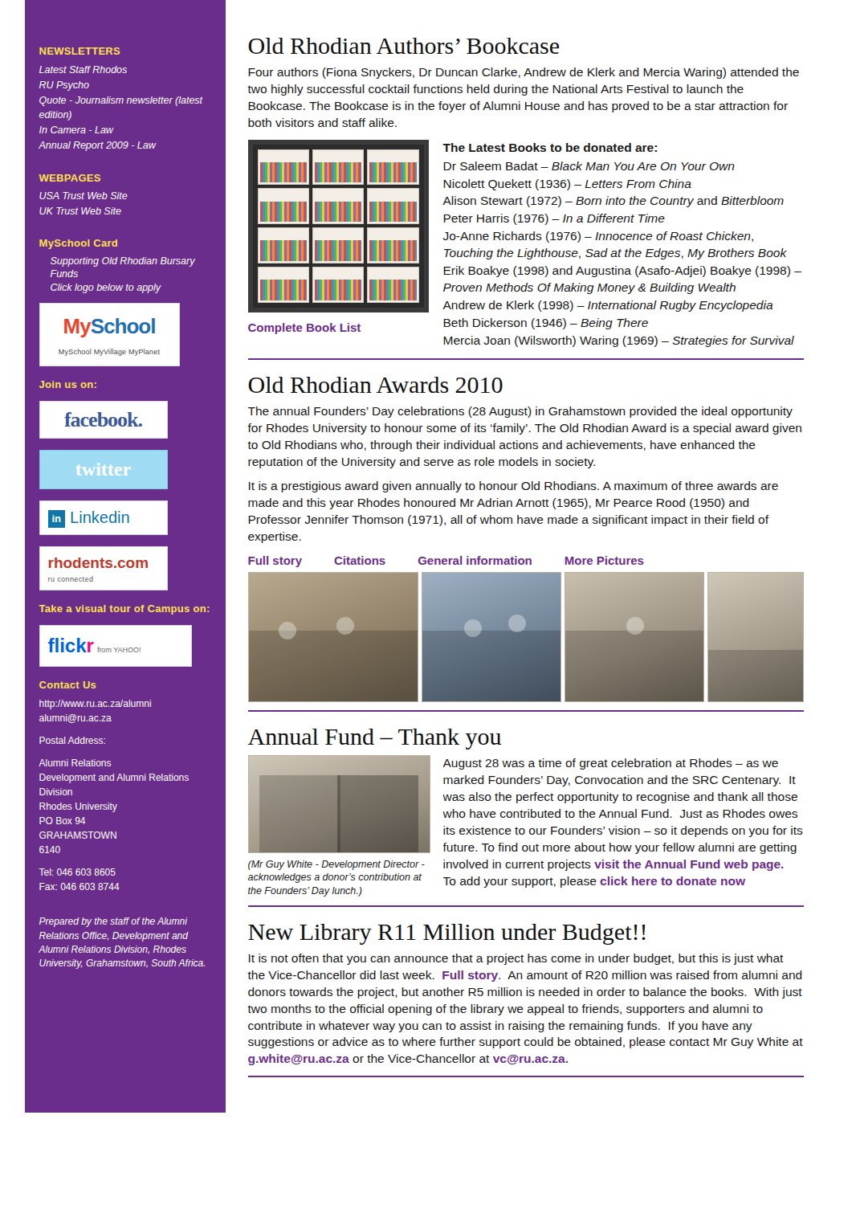NEWSLETTERS
Latest Staff Rhodos
RU Psycho
Quote - Journalism newsletter (latest edition)
In Camera - Law
Annual Report 2009 - Law
WEBPAGES
USA Trust Web Site
UK Trust Web Site
MySchool Card
Supporting Old Rhodian Bursary Funds
Click logo below to apply
My School
MySchool MyVillage MyPlanet
Join us on:
facebook. twitter in Linkedin
rhodents.com
ru connected
Take a visual tour of Campus on:
flick r from YAHOO!
Contact Us
http://www.ru.ac.za/alumni
alumni@ru.ac.za
Postal Address:
Alumni Relations
Development and Alumni Relations Division
Rhodes University
PO Box 94
GRAHAMSTOWN
6140
Tel: 046 603 8605
Fax: 046 603 8744
Prepared by the staff of the Alumni Relations Office, Development and Alumni Relations Division, Rhodes University, Grahamstown, South Africa.
Old Rhodian Authors’ Bookcase
Four authors (Fiona Snyckers, Dr Duncan Clarke, Andrew de Klerk and Mercia Waring) attended the two highly successful cocktail functions held during the National Arts Festival to launch the Bookcase. The Bookcase is in the foyer of Alumni House and has proved to be a star attraction for both visitors and staff alike.
Complete Book List
The Latest Books to be donated are:
Dr Saleem Badat – Black Man You Are On Your Own
Nicolett Quekett (1936) – Letters From China
Alison Stewart (1972) – Born into the Country and Bitterbloom
Peter Harris (1976) – In a Different Time
Jo-Anne Richards (1976) – Innocence of Roast Chicken, Touching the Lighthouse, Sad at the Edges, My Brothers Book
Erik Boakye (1998) and Augustina (Asafo-Adjei) Boakye (1998) – Proven Methods Of Making Money & Building Wealth
Andrew de Klerk (1998) – International Rugby Encyclopedia
Beth Dickerson (1946) – Being There
Mercia Joan (Wilsworth) Waring (1969) – Strategies for Survival
Old Rhodian Awards 2010
The annual Founders’ Day celebrations (28 August) in Grahamstown provided the ideal opportunity for Rhodes University to honour some of its ‘family’. The Old Rhodian Award is a special award given to Old Rhodians who, through their individual actions and achievements, have enhanced the reputation of the University and serve as role models in society.
It is a prestigious award given annually to honour Old Rhodians. A maximum of three awards are made and this year Rhodes honoured Mr Adrian Arnott (1965), Mr Pearce Rood (1950) and Professor Jennifer Thomson (1971), all of whom have made a significant impact in their field of expertise.
Full story Citations General information More Pictures
Annual Fund – Thank you
(Mr Guy White - Development Director - acknowledges a donor’s contribution at the Founders’ Day lunch.)
August 28 was a time of great celebration at Rhodes – as we marked Founders’ Day, Convocation and the SRC Centenary. It was also the perfect opportunity to recognise and thank all those who have contributed to the Annual Fund. Just as Rhodes owes its existence to our Founders’ vision – so it depends on you for its future. To find out more about how your fellow alumni are getting involved in current projects visit the Annual Fund web page. To add your support, please click here to donate now
New Library R11 Million under Budget!!
It is not often that you can announce that a project has come in under budget, but this is just what the Vice-Chancellor did last week. Full story. An amount of R20 million was raised from alumni and donors towards the project, but another R5 million is needed in order to balance the books. With just two months to the official opening of the library we appeal to friends, supporters and alumni to contribute in whatever way you can to assist in raising the remaining funds. If you have any suggestions or advice as to where further support could be obtained, please contact Mr Guy White at g.white@ru.ac.za or the Vice-Chancellor at vc@ru.ac.za.